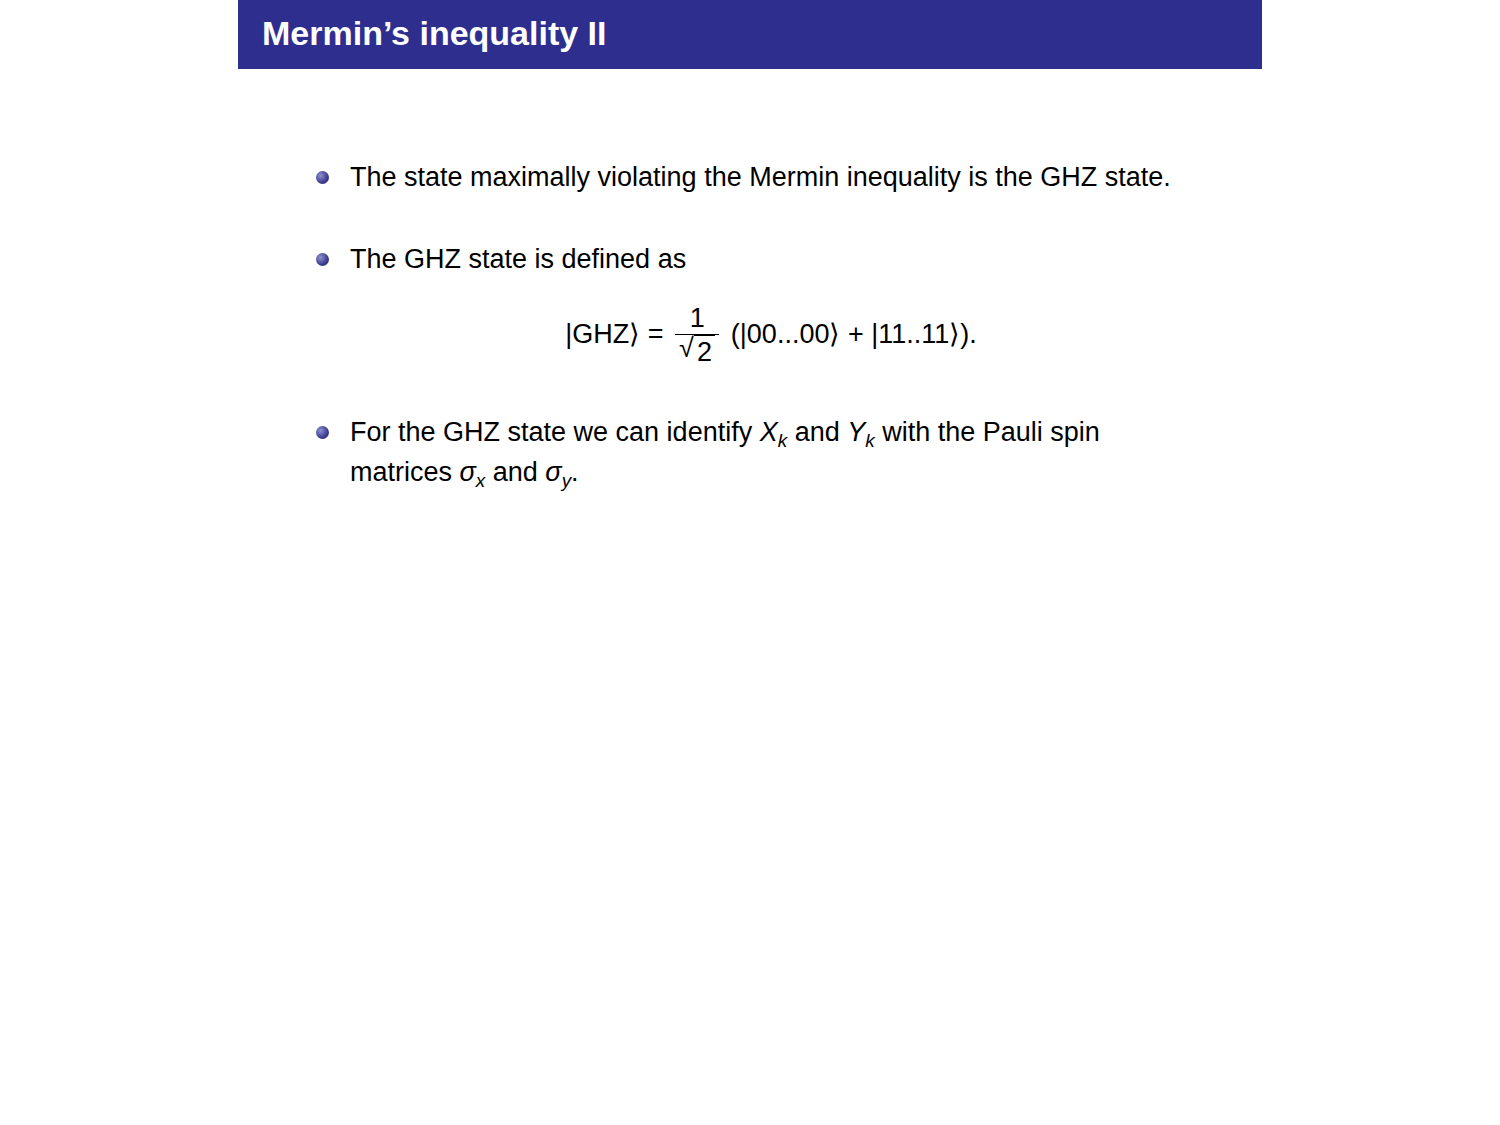Mermin’s inequality II
The state maximally violating the Mermin inequality is the GHZ state.
The GHZ state is defined as
|GHZ⟩ = 1 2 (|00...00⟩ + |11..11⟩).
For the GHZ state we can identify Xk and Yk with the Pauli spin matrices σx and σy.